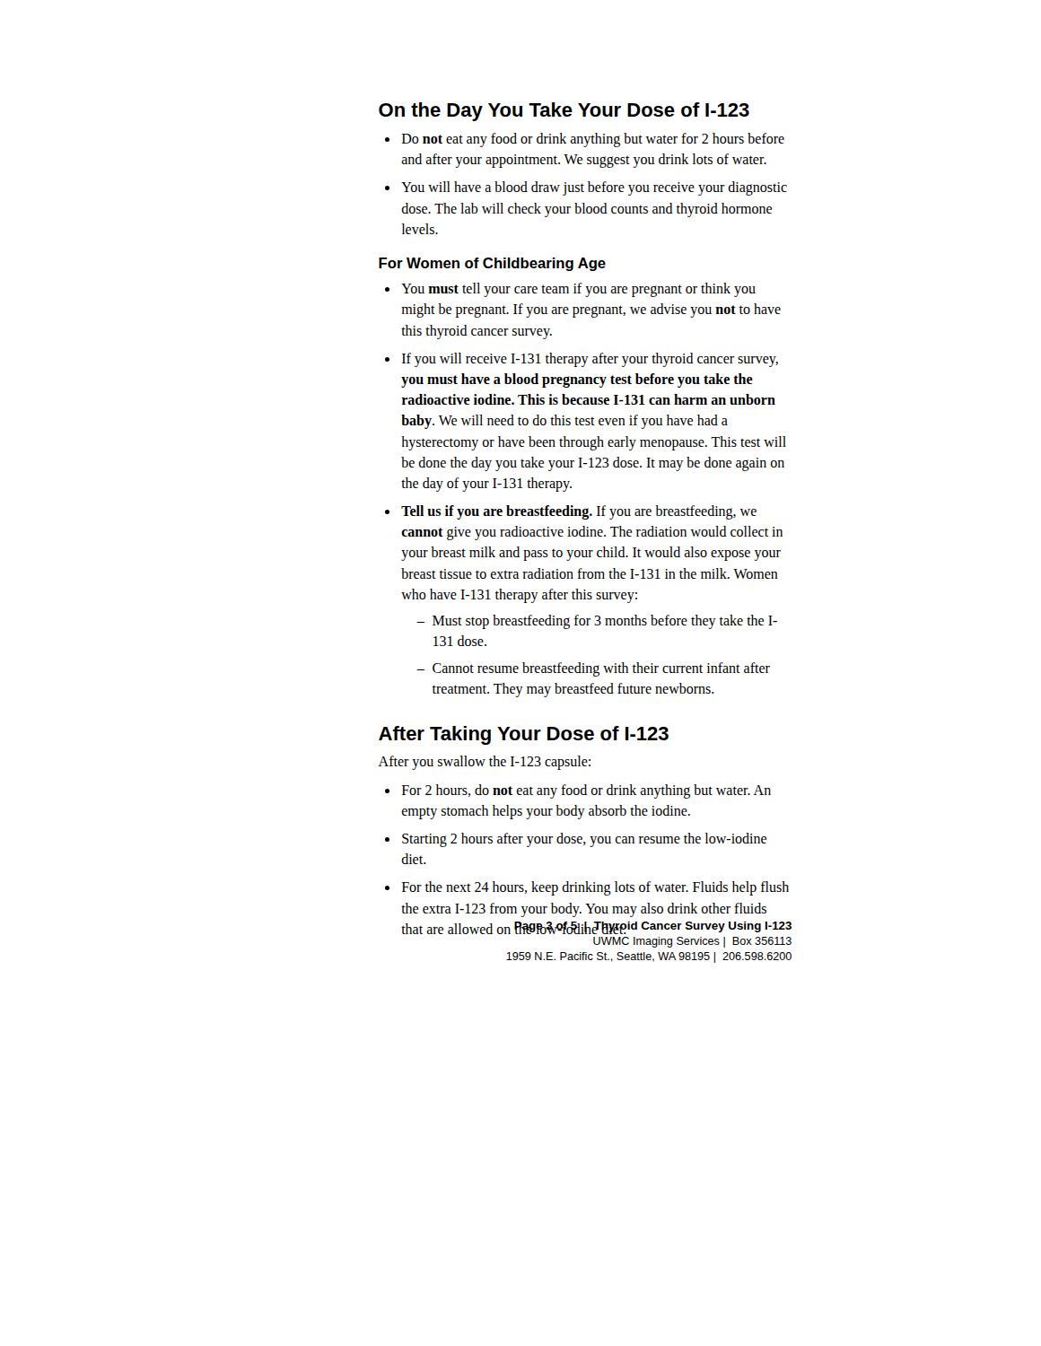On the Day You Take Your Dose of I-123
Do not eat any food or drink anything but water for 2 hours before and after your appointment. We suggest you drink lots of water.
You will have a blood draw just before you receive your diagnostic dose. The lab will check your blood counts and thyroid hormone levels.
For Women of Childbearing Age
You must tell your care team if you are pregnant or think you might be pregnant. If you are pregnant, we advise you not to have this thyroid cancer survey.
If you will receive I-131 therapy after your thyroid cancer survey, you must have a blood pregnancy test before you take the radioactive iodine. This is because I-131 can harm an unborn baby. We will need to do this test even if you have had a hysterectomy or have been through early menopause. This test will be done the day you take your I-123 dose. It may be done again on the day of your I-131 therapy.
Tell us if you are breastfeeding. If you are breastfeeding, we cannot give you radioactive iodine. The radiation would collect in your breast milk and pass to your child. It would also expose your breast tissue to extra radiation from the I-131 in the milk. Women who have I-131 therapy after this survey:
Must stop breastfeeding for 3 months before they take the I-131 dose.
Cannot resume breastfeeding with their current infant after treatment. They may breastfeed future newborns.
After Taking Your Dose of I-123
After you swallow the I-123 capsule:
For 2 hours, do not eat any food or drink anything but water. An empty stomach helps your body absorb the iodine.
Starting 2 hours after your dose, you can resume the low-iodine diet.
For the next 24 hours, keep drinking lots of water. Fluids help flush the extra I-123 from your body. You may also drink other fluids that are allowed on the low-iodine diet.
Page 3 of 5 | Thyroid Cancer Survey Using I-123
UWMC Imaging Services | Box 356113
1959 N.E. Pacific St., Seattle, WA 98195 | 206.598.6200